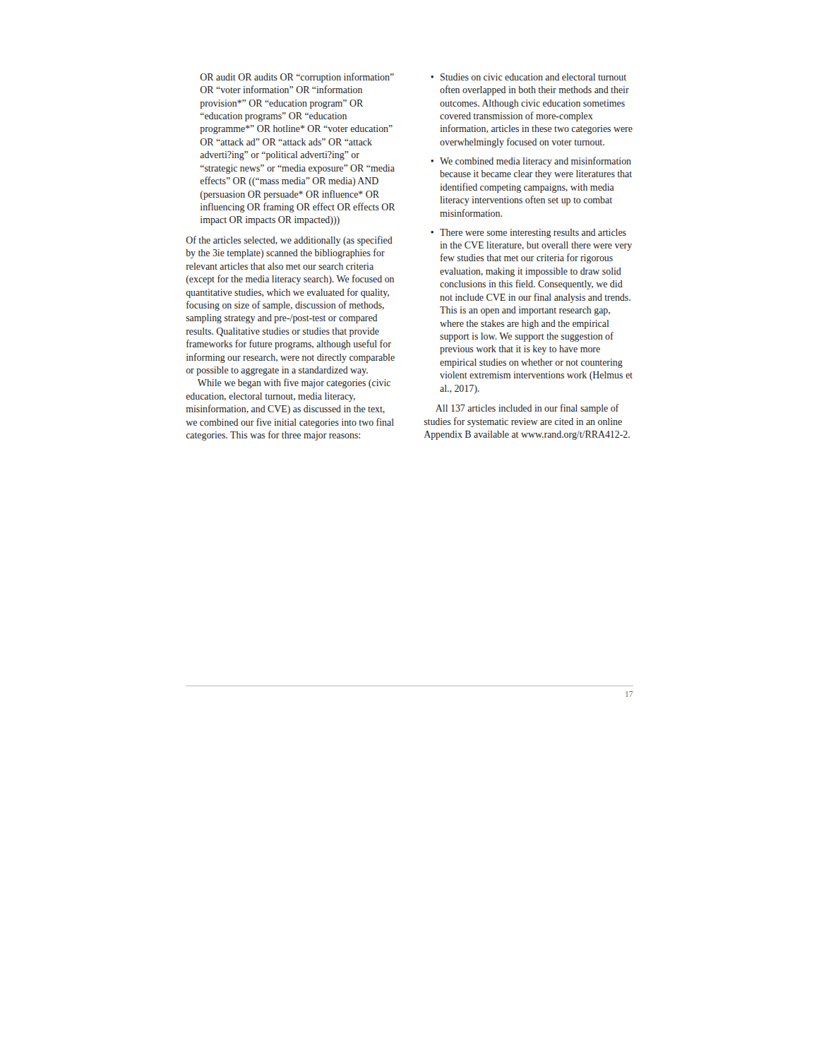OR audit OR audits OR “corruption information” OR “voter information” OR “information provision*” OR “education program” OR “education programs” OR “education programme*” OR hotline* OR “voter education” OR “attack ad” OR “attack ads” OR “attack adverti?ing” or “political adverti?ing” or “strategic news” or “media exposure” OR “media effects” OR ((“mass media” OR media) AND (persuasion OR persuade* OR influence* OR influencing OR framing OR effect OR effects OR impact OR impacts OR impacted)))
Of the articles selected, we additionally (as specified by the 3ie template) scanned the bibliographies for relevant articles that also met our search criteria (except for the media literacy search). We focused on quantitative studies, which we evaluated for quality, focusing on size of sample, discussion of methods, sampling strategy and pre-/post-test or compared results. Qualitative studies or studies that provide frameworks for future programs, although useful for informing our research, were not directly comparable or possible to aggregate in a standardized way.
While we began with five major categories (civic education, electoral turnout, media literacy, misinformation, and CVE) as discussed in the text, we combined our five initial categories into two final categories. This was for three major reasons:
Studies on civic education and electoral turnout often overlapped in both their methods and their outcomes. Although civic education sometimes covered transmission of more-complex information, articles in these two categories were overwhelmingly focused on voter turnout.
We combined media literacy and misinformation because it became clear they were literatures that identified competing campaigns, with media literacy interventions often set up to combat misinformation.
There were some interesting results and articles in the CVE literature, but overall there were very few studies that met our criteria for rigorous evaluation, making it impossible to draw solid conclusions in this field. Consequently, we did not include CVE in our final analysis and trends. This is an open and important research gap, where the stakes are high and the empirical support is low. We support the suggestion of previous work that it is key to have more empirical studies on whether or not countering violent extremism interventions work (Helmus et al., 2017).
All 137 articles included in our final sample of studies for systematic review are cited in an online Appendix B available at www.rand.org/t/RRA412-2.
17